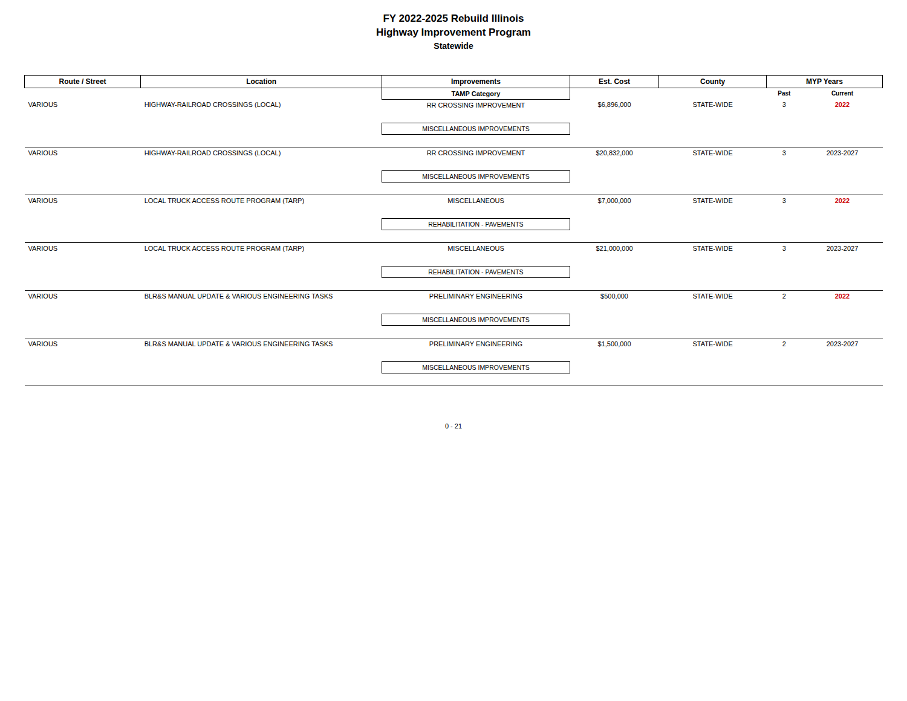FY 2022-2025 Rebuild Illinois
Highway Improvement Program
Statewide
| Route / Street | Location | Improvements | Est. Cost | County | MYP Years |
| --- | --- | --- | --- | --- | --- |
| | | TAMP Category | | | Past | Current |
| VARIOUS | HIGHWAY-RAILROAD CROSSINGS (LOCAL) | RR CROSSING IMPROVEMENT | $6,896,000 | STATE-WIDE | 3 | 2022 |
| | | MISCELLANEOUS IMPROVEMENTS | | | | |
| VARIOUS | HIGHWAY-RAILROAD CROSSINGS (LOCAL) | RR CROSSING IMPROVEMENT | $20,832,000 | STATE-WIDE | 3 | 2023-2027 |
| | | MISCELLANEOUS IMPROVEMENTS | | | | |
| VARIOUS | LOCAL TRUCK ACCESS ROUTE PROGRAM (TARP) | MISCELLANEOUS | $7,000,000 | STATE-WIDE | 3 | 2022 |
| | | REHABILITATION - PAVEMENTS | | | | |
| VARIOUS | LOCAL TRUCK ACCESS ROUTE PROGRAM (TARP) | MISCELLANEOUS | $21,000,000 | STATE-WIDE | 3 | 2023-2027 |
| | | REHABILITATION - PAVEMENTS | | | | |
| VARIOUS | BLR&S MANUAL UPDATE & VARIOUS ENGINEERING TASKS | PRELIMINARY ENGINEERING | $500,000 | STATE-WIDE | 2 | 2022 |
| | | MISCELLANEOUS IMPROVEMENTS | | | | |
| VARIOUS | BLR&S MANUAL UPDATE & VARIOUS ENGINEERING TASKS | PRELIMINARY ENGINEERING | $1,500,000 | STATE-WIDE | 2 | 2023-2027 |
| | | MISCELLANEOUS IMPROVEMENTS | | | | |
0 - 21